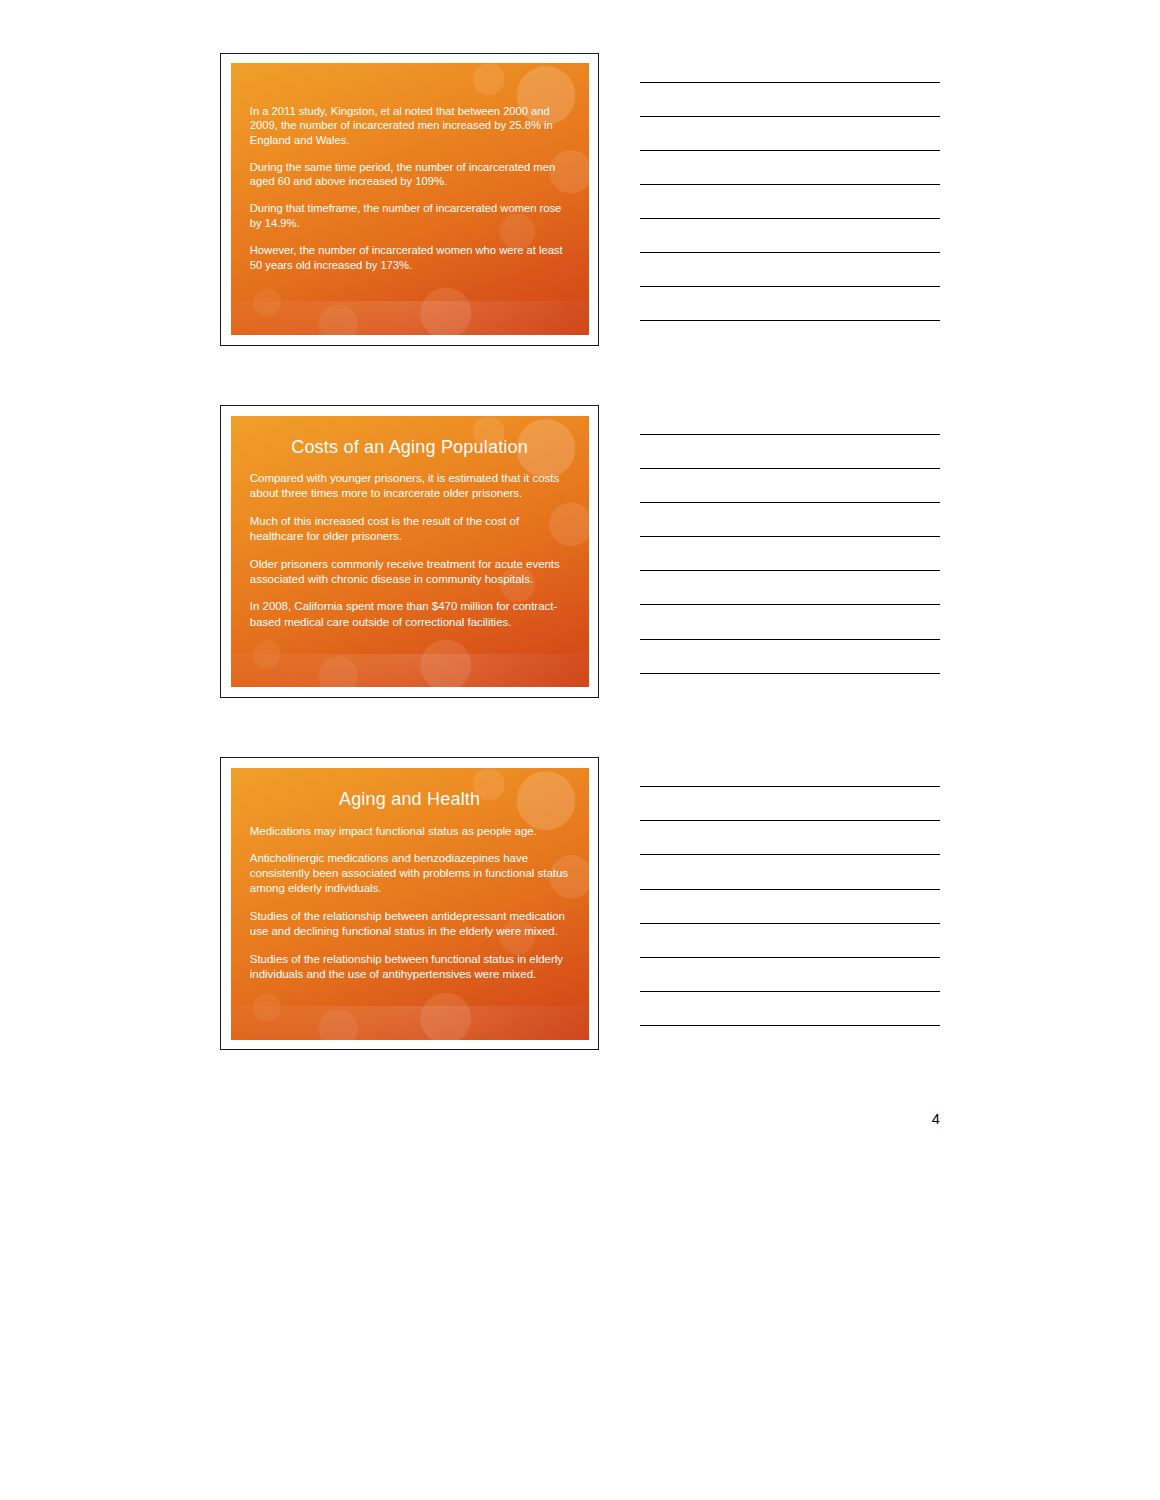In a 2011 study, Kingston, et al noted that between 2000 and 2009, the number of incarcerated men increased by 25.8% in England and Wales.
During the same time period, the number of incarcerated men aged 60 and above increased by 109%.
During that timeframe, the number of incarcerated women rose by 14.9%.
However, the number of incarcerated women who were at least 50 years old increased by 173%.
Costs of an Aging Population
Compared with younger prisoners, it is estimated that it costs about three times more to incarcerate older prisoners.
Much of this increased cost is the result of the cost of healthcare for older prisoners.
Older prisoners commonly receive treatment for acute events associated with chronic disease in community hospitals.
In 2008, California spent more than $470 million for contract-based medical care outside of correctional facilities.
Aging and Health
Medications may impact functional status as people age.
Anticholinergic medications and benzodiazepines have consistently been associated with problems in functional status among elderly individuals.
Studies of the relationship between antidepressant medication use and declining functional status in the elderly were mixed.
Studies of the relationship between functional status in elderly individuals and the use of antihypertensives were mixed.
4